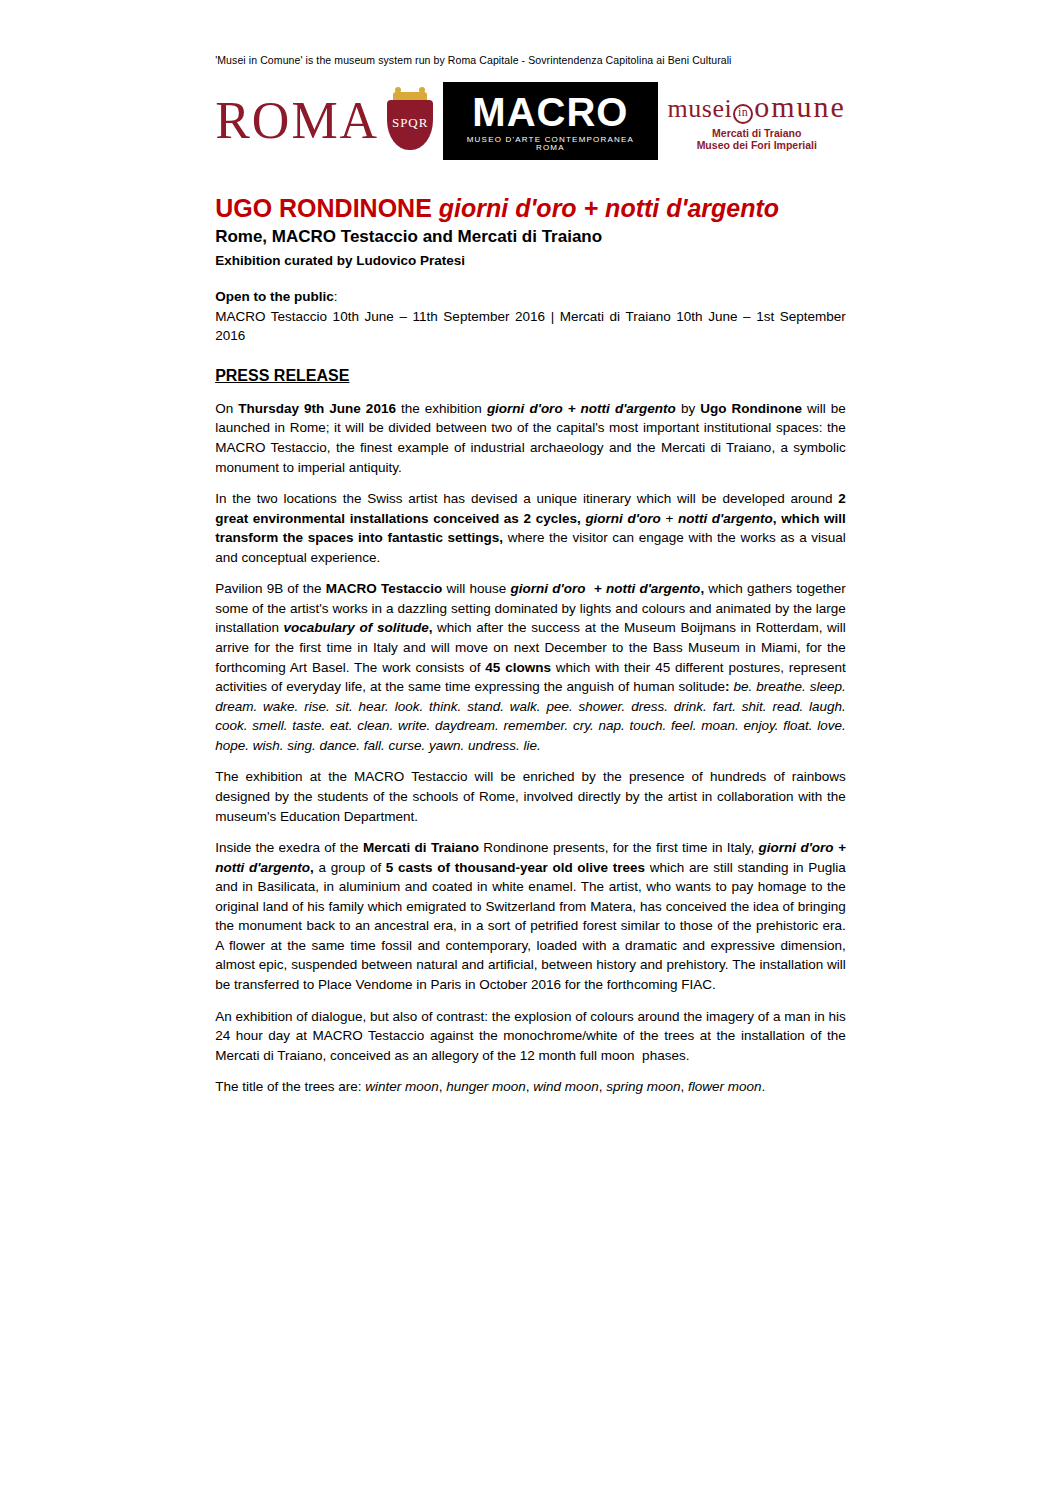'Musei in Comune' is the museum system run by Roma Capitale - Sovrintendenza Capitolina ai Beni Culturali
ROMA SPQR
MACRO MUSEO D'ARTE CONTEMPORANEA ROMA
museiin omune
Mercati di Traiano Museo dei Fori Imperiali
UGO RONDINONE giorni d'oro + notti d'argento
Rome, MACRO Testaccio and Mercati di Traiano
Exhibition curated by Ludovico Pratesi
Open to the public:
MACRO Testaccio 10th June – 11th September 2016 | Mercati di Traiano 10th June – 1st September 2016
PRESS RELEASE
On Thursday 9th June 2016 the exhibition giorni d'oro + notti d'argento by Ugo Rondinone will be launched in Rome; it will be divided between two of the capital's most important institutional spaces: the MACRO Testaccio, the finest example of industrial archaeology and the Mercati di Traiano, a symbolic monument to imperial antiquity.
In the two locations the Swiss artist has devised a unique itinerary which will be developed around 2 great environmental installations conceived as 2 cycles, giorni d'oro + notti d'argento, which will transform the spaces into fantastic settings, where the visitor can engage with the works as a visual and conceptual experience.
Pavilion 9B of the MACRO Testaccio will house giorni d'oro + notti d'argento, which gathers together some of the artist's works in a dazzling setting dominated by lights and colours and animated by the large installation vocabulary of solitude, which after the success at the Museum Boijmans in Rotterdam, will arrive for the first time in Italy and will move on next December to the Bass Museum in Miami, for the forthcoming Art Basel. The work consists of 45 clowns which with their 45 different postures, represent activities of everyday life, at the same time expressing the anguish of human solitude: be. breathe. sleep. dream. wake. rise. sit. hear. look. think. stand. walk. pee. shower. dress. drink. fart. shit. read. laugh. cook. smell. taste. eat. clean. write. daydream. remember. cry. nap. touch. feel. moan. enjoy. float. love. hope. wish. sing. dance. fall. curse. yawn. undress. lie.
The exhibition at the MACRO Testaccio will be enriched by the presence of hundreds of rainbows designed by the students of the schools of Rome, involved directly by the artist in collaboration with the museum's Education Department.
Inside the exedra of the Mercati di Traiano Rondinone presents, for the first time in Italy, giorni d'oro + notti d'argento, a group of 5 casts of thousand-year old olive trees which are still standing in Puglia and in Basilicata, in aluminium and coated in white enamel. The artist, who wants to pay homage to the original land of his family which emigrated to Switzerland from Matera, has conceived the idea of bringing the monument back to an ancestral era, in a sort of petrified forest similar to those of the prehistoric era. A flower at the same time fossil and contemporary, loaded with a dramatic and expressive dimension, almost epic, suspended between natural and artificial, between history and prehistory. The installation will be transferred to Place Vendome in Paris in October 2016 for the forthcoming FIAC.
An exhibition of dialogue, but also of contrast: the explosion of colours around the imagery of a man in his 24 hour day at MACRO Testaccio against the monochrome/white of the trees at the installation of the Mercati di Traiano, conceived as an allegory of the 12 month full moon phases.
The title of the trees are: winter moon, hunger moon, wind moon, spring moon, flower moon.